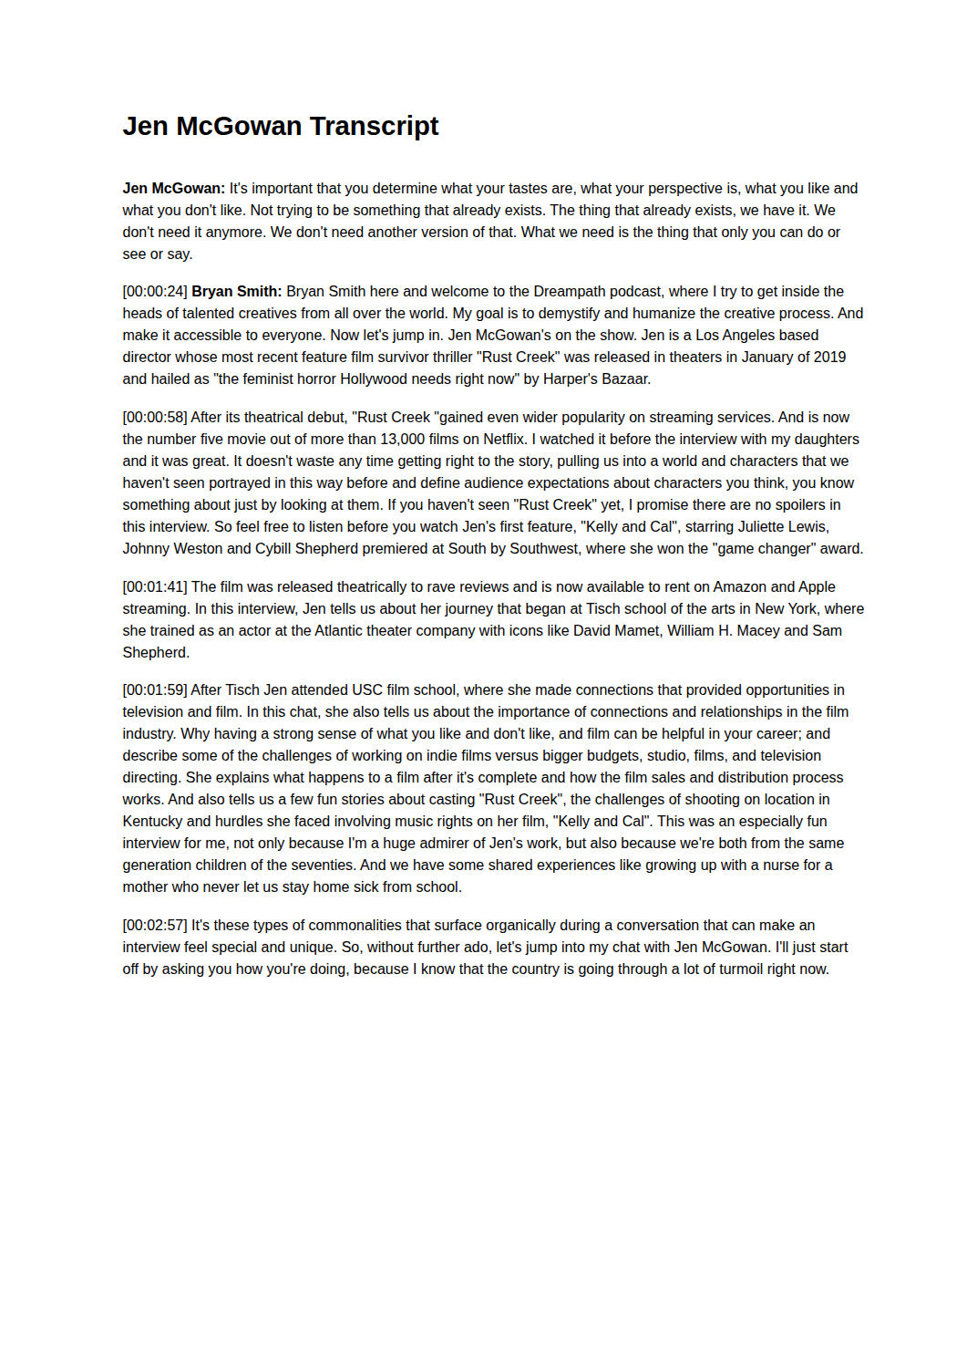Jen McGowan Transcript
Jen McGowan: It's important that you determine what your tastes are, what your perspective is, what you like and what you don't like. Not trying to be something that already exists. The thing that already exists, we have it. We don't need it anymore. We don't need another version of that. What we need is the thing that only you can do or see or say.
[00:00:24] Bryan Smith: Bryan Smith here and welcome to the Dreampath podcast, where I try to get inside the heads of talented creatives from all over the world. My goal is to demystify and humanize the creative process. And make it accessible to everyone. Now let's jump in. Jen McGowan's on the show. Jen is a Los Angeles based director whose most recent feature film survivor thriller "Rust Creek" was released in theaters in January of 2019 and hailed as "the feminist horror Hollywood needs right now" by Harper's Bazaar.
[00:00:58] After its theatrical debut, "Rust Creek "gained even wider popularity on streaming services. And is now the number five movie out of more than 13,000 films on Netflix. I watched it before the interview with my daughters and it was great. It doesn't waste any time getting right to the story, pulling us into a world and characters that we haven't seen portrayed in this way before and define audience expectations about characters you think, you know something about just by looking at them. If you haven't seen "Rust Creek" yet, I promise there are no spoilers in this interview. So feel free to listen before you watch Jen's first feature, "Kelly and Cal", starring Juliette Lewis, Johnny Weston and Cybill Shepherd premiered at South by Southwest, where she won the "game changer" award.
[00:01:41] The film was released theatrically to rave reviews and is now available to rent on Amazon and Apple streaming. In this interview, Jen tells us about her journey that began at Tisch school of the arts in New York, where she trained as an actor at the Atlantic theater company with icons like David Mamet, William H. Macey and Sam Shepherd.
[00:01:59] After Tisch Jen attended USC film school, where she made connections that provided opportunities in television and film. In this chat, she also tells us about the importance of connections and relationships in the film industry. Why having a strong sense of what you like and don't like, and film can be helpful in your career; and describe some of the challenges of working on indie films versus bigger budgets, studio, films, and television directing. She explains what happens to a film after it's complete and how the film sales and distribution process works. And also tells us a few fun stories about casting "Rust Creek", the challenges of shooting on location in Kentucky and hurdles she faced involving music rights on her film, "Kelly and Cal". This was an especially fun interview for me, not only because I'm a huge admirer of Jen's work, but also because we're both from the same generation children of the seventies. And we have some shared experiences like growing up with a nurse for a mother who never let us stay home sick from school.
[00:02:57] It's these types of commonalities that surface organically during a conversation that can make an interview feel special and unique. So, without further ado, let's jump into my chat with Jen McGowan. I'll just start off by asking you how you're doing, because I know that the country is going through a lot of turmoil right now.